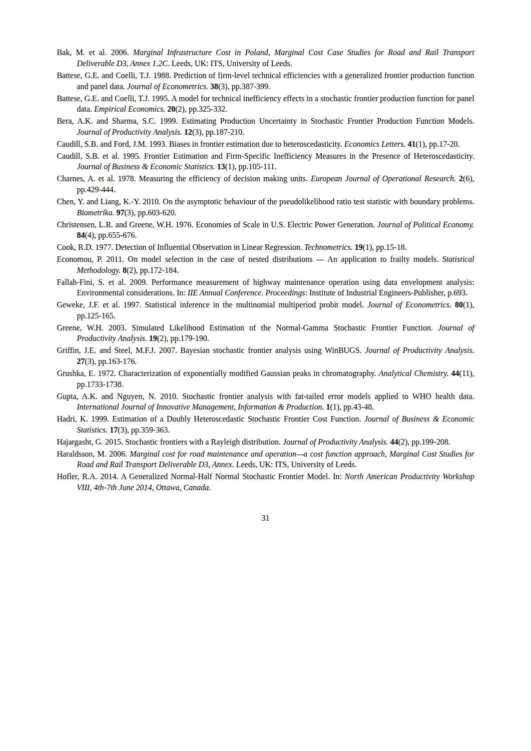Bak, M. et al. 2006. Marginal Infrastructure Cost in Poland, Marginal Cost Case Studies for Road and Rail Transport Deliverable D3, Annex 1.2C. Leeds, UK: ITS, University of Leeds.
Battese, G.E. and Coelli, T.J. 1988. Prediction of firm-level technical efficiencies with a generalized frontier production function and panel data. Journal of Econometrics. 38(3), pp.387-399.
Battese, G.E. and Coelli, T.J. 1995. A model for technical inefficiency effects in a stochastic frontier production function for panel data. Empirical Economics. 20(2), pp.325-332.
Bera, A.K. and Sharma, S.C. 1999. Estimating Production Uncertainty in Stochastic Frontier Production Function Models. Journal of Productivity Analysis. 12(3), pp.187-210.
Caudill, S.B. and Ford, J.M. 1993. Biases in frontier estimation due to heteroscedasticity. Economics Letters. 41(1), pp.17-20.
Caudill, S.B. et al. 1995. Frontier Estimation and Firm-Specific Inefficiency Measures in the Presence of Heteroscedasticity. Journal of Business & Economic Statistics. 13(1), pp.105-111.
Charnes, A. et al. 1978. Measuring the efficiency of decision making units. European Journal of Operational Research. 2(6), pp.429-444.
Chen, Y. and Liang, K.-Y. 2010. On the asymptotic behaviour of the pseudolikelihood ratio test statistic with boundary problems. Biometrika. 97(3), pp.603-620.
Christensen, L.R. and Greene, W.H. 1976. Economies of Scale in U.S. Electric Power Generation. Journal of Political Economy. 84(4), pp.655-676.
Cook, R.D. 1977. Detection of Influential Observation in Linear Regression. Technometrics. 19(1), pp.15-18.
Economou, P. 2011. On model selection in the case of nested distributions — An application to frailty models. Statistical Methodology. 8(2), pp.172-184.
Fallah-Fini, S. et al. 2009. Performance measurement of highway maintenance operation using data envelopment analysis: Environmental considerations. In: IIE Annual Conference. Proceedings: Institute of Industrial Engineers-Publisher, p.693.
Geweke, J.F. et al. 1997. Statistical inference in the multinomial multiperiod probit model. Journal of Econometrics. 80(1), pp.125-165.
Greene, W.H. 2003. Simulated Likelihood Estimation of the Normal-Gamma Stochastic Frontier Function. Journal of Productivity Analysis. 19(2), pp.179-190.
Griffin, J.E. and Steel, M.F.J. 2007. Bayesian stochastic frontier analysis using WinBUGS. Journal of Productivity Analysis. 27(3), pp.163-176.
Grushka, E. 1972. Characterization of exponentially modified Gaussian peaks in chromatography. Analytical Chemistry. 44(11), pp.1733-1738.
Gupta, A.K. and Nguyen, N. 2010. Stochastic frontier analysis with fat-tailed error models applied to WHO health data. International Journal of Innovative Management, Information & Production. 1(1), pp.43-48.
Hadri, K. 1999. Estimation of a Doubly Heteroscedastic Stochastic Frontier Cost Function. Journal of Business & Economic Statistics. 17(3), pp.359-363.
Hajargasht, G. 2015. Stochastic frontiers with a Rayleigh distribution. Journal of Productivity Analysis. 44(2), pp.199-208.
Haraldsson, M. 2006. Marginal cost for road maintenance and operation—a cost function approach, Marginal Cost Studies for Road and Rail Transport Deliverable D3, Annex. Leeds, UK: ITS, University of Leeds.
Hofler, R.A. 2014. A Generalized Normal-Half Normal Stochastic Frontier Model. In: North American Productivity Workshop VIII, 4th-7th June 2014, Ottawa, Canada.
31